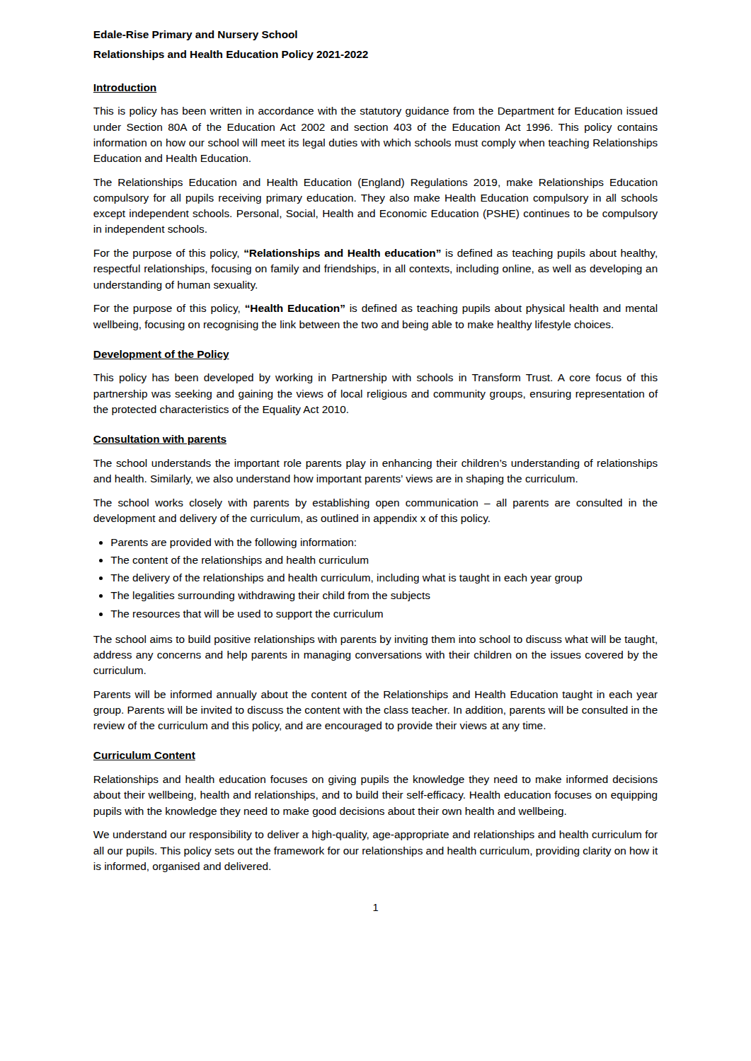Edale-Rise Primary and Nursery School
Relationships and Health Education Policy 2021-2022
Introduction
This is policy has been written in accordance with the statutory guidance from the Department for Education issued under Section 80A of the Education Act 2002 and section 403 of the Education Act 1996. This policy contains information on how our school will meet its legal duties with which schools must comply when teaching Relationships Education and Health Education.
The Relationships Education and Health Education (England) Regulations 2019, make Relationships Education compulsory for all pupils receiving primary education. They also make Health Education compulsory in all schools except independent schools. Personal, Social, Health and Economic Education (PSHE) continues to be compulsory in independent schools.
For the purpose of this policy, “Relationships and Health education” is defined as teaching pupils about healthy, respectful relationships, focusing on family and friendships, in all contexts, including online, as well as developing an understanding of human sexuality.
For the purpose of this policy, “Health Education” is defined as teaching pupils about physical health and mental wellbeing, focusing on recognising the link between the two and being able to make healthy lifestyle choices.
Development of the Policy
This policy has been developed by working in Partnership with schools in Transform Trust. A core focus of this partnership was seeking and gaining the views of local religious and community groups, ensuring representation of the protected characteristics of the Equality Act 2010.
Consultation with parents
The school understands the important role parents play in enhancing their children’s understanding of relationships and health. Similarly, we also understand how important parents’ views are in shaping the curriculum.
The school works closely with parents by establishing open communication – all parents are consulted in the development and delivery of the curriculum, as outlined in appendix x of this policy.
Parents are provided with the following information:
The content of the relationships and health curriculum
The delivery of the relationships and health curriculum, including what is taught in each year group
The legalities surrounding withdrawing their child from the subjects
The resources that will be used to support the curriculum
The school aims to build positive relationships with parents by inviting them into school to discuss what will be taught, address any concerns and help parents in managing conversations with their children on the issues covered by the curriculum.
Parents will be informed annually about the content of the Relationships and Health Education taught in each year group. Parents will be invited to discuss the content with the class teacher. In addition, parents will be consulted in the review of the curriculum and this policy, and are encouraged to provide their views at any time.
Curriculum Content
Relationships and health education focuses on giving pupils the knowledge they need to make informed decisions about their wellbeing, health and relationships, and to build their self-efficacy. Health education focuses on equipping pupils with the knowledge they need to make good decisions about their own health and wellbeing.
We understand our responsibility to deliver a high-quality, age-appropriate and relationships and health curriculum for all our pupils. This policy sets out the framework for our relationships and health curriculum, providing clarity on how it is informed, organised and delivered.
1